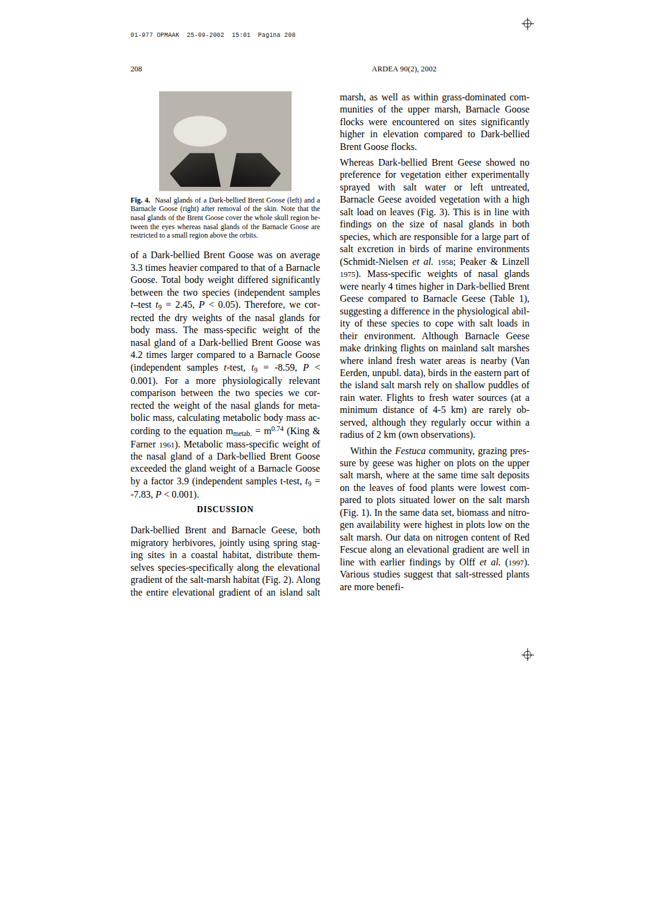01-977 OPMAAK 25-09-2002 15:01 Pagina 208
208 ARDEA 90(2), 2002
Fig. 4. Nasal glands of a Dark-bellied Brent Goose (left) and a Barnacle Goose (right) after removal of the skin. Note that the nasal glands of the Brent Goose cover the whole skull region between the eyes whereas nasal glands of the Barnacle Goose are restricted to a small region above the orbits.
of a Dark-bellied Brent Goose was on average 3.3 times heavier compared to that of a Barnacle Goose. Total body weight differed significantly between the two species (independent samples t–test t9 = 2.45, P < 0.05). Therefore, we corrected the dry weights of the nasal glands for body mass. The mass-specific weight of the nasal gland of a Dark-bellied Brent Goose was 4.2 times larger compared to a Barnacle Goose (independent samples t-test, t9 = -8.59, P < 0.001). For a more physiologically relevant comparison between the two species we corrected the weight of the nasal glands for metabolic mass, calculating metabolic body mass according to the equation mmetab. = m0.74 (King & Farner 1961). Metabolic mass-specific weight of the nasal gland of a Dark-bellied Brent Goose exceeded the gland weight of a Barnacle Goose by a factor 3.9 (independent samples t-test, t9 = -7.83, P < 0.001).
Discussion
Dark-bellied Brent and Barnacle Geese, both migratory herbivores, jointly using spring staging sites in a coastal habitat, distribute themselves species-specifically along the elevational gradient of the salt-marsh habitat (Fig. 2). Along the entire elevational gradient of an island salt marsh, as well as within grass-dominated communities of the upper marsh, Barnacle Goose flocks were encountered on sites significantly higher in elevation compared to Dark-bellied Brent Goose flocks.
Whereas Dark-bellied Brent Geese showed no preference for vegetation either experimentally sprayed with salt water or left untreated, Barnacle Geese avoided vegetation with a high salt load on leaves (Fig. 3). This is in line with findings on the size of nasal glands in both species, which are responsible for a large part of salt excretion in birds of marine environments (Schmidt-Nielsen et al. 1958; Peaker & Linzell 1975). Mass-specific weights of nasal glands were nearly 4 times higher in Dark-bellied Brent Geese compared to Barnacle Geese (Table 1), suggesting a difference in the physiological ability of these species to cope with salt loads in their environment. Although Barnacle Geese make drinking flights on mainland salt marshes where inland fresh water areas is nearby (Van Eerden, unpubl. data), birds in the eastern part of the island salt marsh rely on shallow puddles of rain water. Flights to fresh water sources (at a minimum distance of 4-5 km) are rarely observed, although they regularly occur within a radius of 2 km (own observations).
Within the Festuca community, grazing pressure by geese was higher on plots on the upper salt marsh, where at the same time salt deposits on the leaves of food plants were lowest compared to plots situated lower on the salt marsh (Fig. 1). In the same data set, biomass and nitrogen availability were highest in plots low on the salt marsh. Our data on nitrogen content of Red Fescue along an elevational gradient are well in line with earlier findings by Olff et al. (1997). Various studies suggest that salt-stressed plants are more benefi-